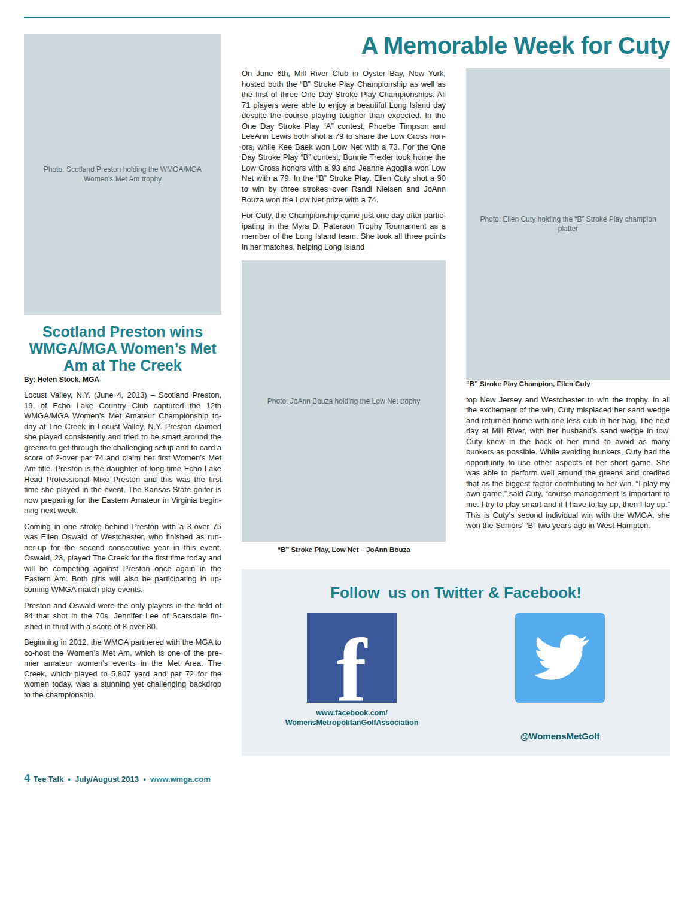A Memorable Week for Cuty
Scotland Preston wins WMGA/MGA Women’s Met Am at The Creek
By: Helen Stock, MGA
Locust Valley, N.Y. (June 4, 2013) – Scotland Preston, 19, of Echo Lake Country Club captured the 12th WMGA/MGA Women’s Met Amateur Championship today at The Creek in Locust Valley, N.Y. Preston claimed she played consistently and tried to be smart around the greens to get through the challenging setup and to card a score of 2-over par 74 and claim her first Women’s Met Am title. Preston is the daughter of long-time Echo Lake Head Professional Mike Preston and this was the first time she played in the event. The Kansas State golfer is now preparing for the Eastern Amateur in Virginia beginning next week.
Coming in one stroke behind Preston with a 3-over 75 was Ellen Oswald of Westchester, who finished as runner-up for the second consecutive year in this event. Oswald, 23, played The Creek for the first time today and will be competing against Preston once again in the Eastern Am. Both girls will also be participating in upcoming WMGA match play events.
Preston and Oswald were the only players in the field of 84 that shot in the 70s. Jennifer Lee of Scarsdale finished in third with a score of 8-over 80.
Beginning in 2012, the WMGA partnered with the MGA to co-host the Women’s Met Am, which is one of the premier amateur women’s events in the Met Area. The Creek, which played to 5,807 yard and par 72 for the women today, was a stunning yet challenging backdrop to the championship.
On June 6th, Mill River Club in Oyster Bay, New York, hosted both the “B” Stroke Play Championship as well as the first of three One Day Stroke Play Championships. All 71 players were able to enjoy a beautiful Long Island day despite the course playing tougher than expected. In the One Day Stroke Play “A” contest, Phoebe Timpson and LeeAnn Lewis both shot a 79 to share the Low Gross honors, while Kee Baek won Low Net with a 73. For the One Day Stroke Play “B” contest, Bonnie Trexler took home the Low Gross honors with a 93 and Jeanne Agoglia won Low Net with a 79. In the “B” Stroke Play, Ellen Cuty shot a 90 to win by three strokes over Randi Nielsen and JoAnn Bouza won the Low Net prize with a 74.
For Cuty, the Championship came just one day after participating in the Myra D. Paterson Trophy Tournament as a member of the Long Island team. She took all three points in her matches, helping Long Island
“B” Stroke Play, Low Net – JoAnn Bouza
“B” Stroke Play Champion, Ellen Cuty
top New Jersey and Westchester to win the trophy. In all the excitement of the win, Cuty misplaced her sand wedge and returned home with one less club in her bag. The next day at Mill River, with her husband’s sand wedge in tow, Cuty knew in the back of her mind to avoid as many bunkers as possible. While avoiding bunkers, Cuty had the opportunity to use other aspects of her short game. She was able to perform well around the greens and credited that as the biggest factor contributing to her win. “I play my own game,” said Cuty, “course management is important to me. I try to play smart and if I have to lay up, then I lay up.” This is Cuty’s second individual win with the WMGA, she won the Seniors’ “B” two years ago in West Hampton.
Follow us on Twitter & Facebook!
f
www.facebook.com/
WomensMetropolitanGolfAssociation
@WomensMetGolf
4 Tee Talk • July/August 2013 • www.wmga.com